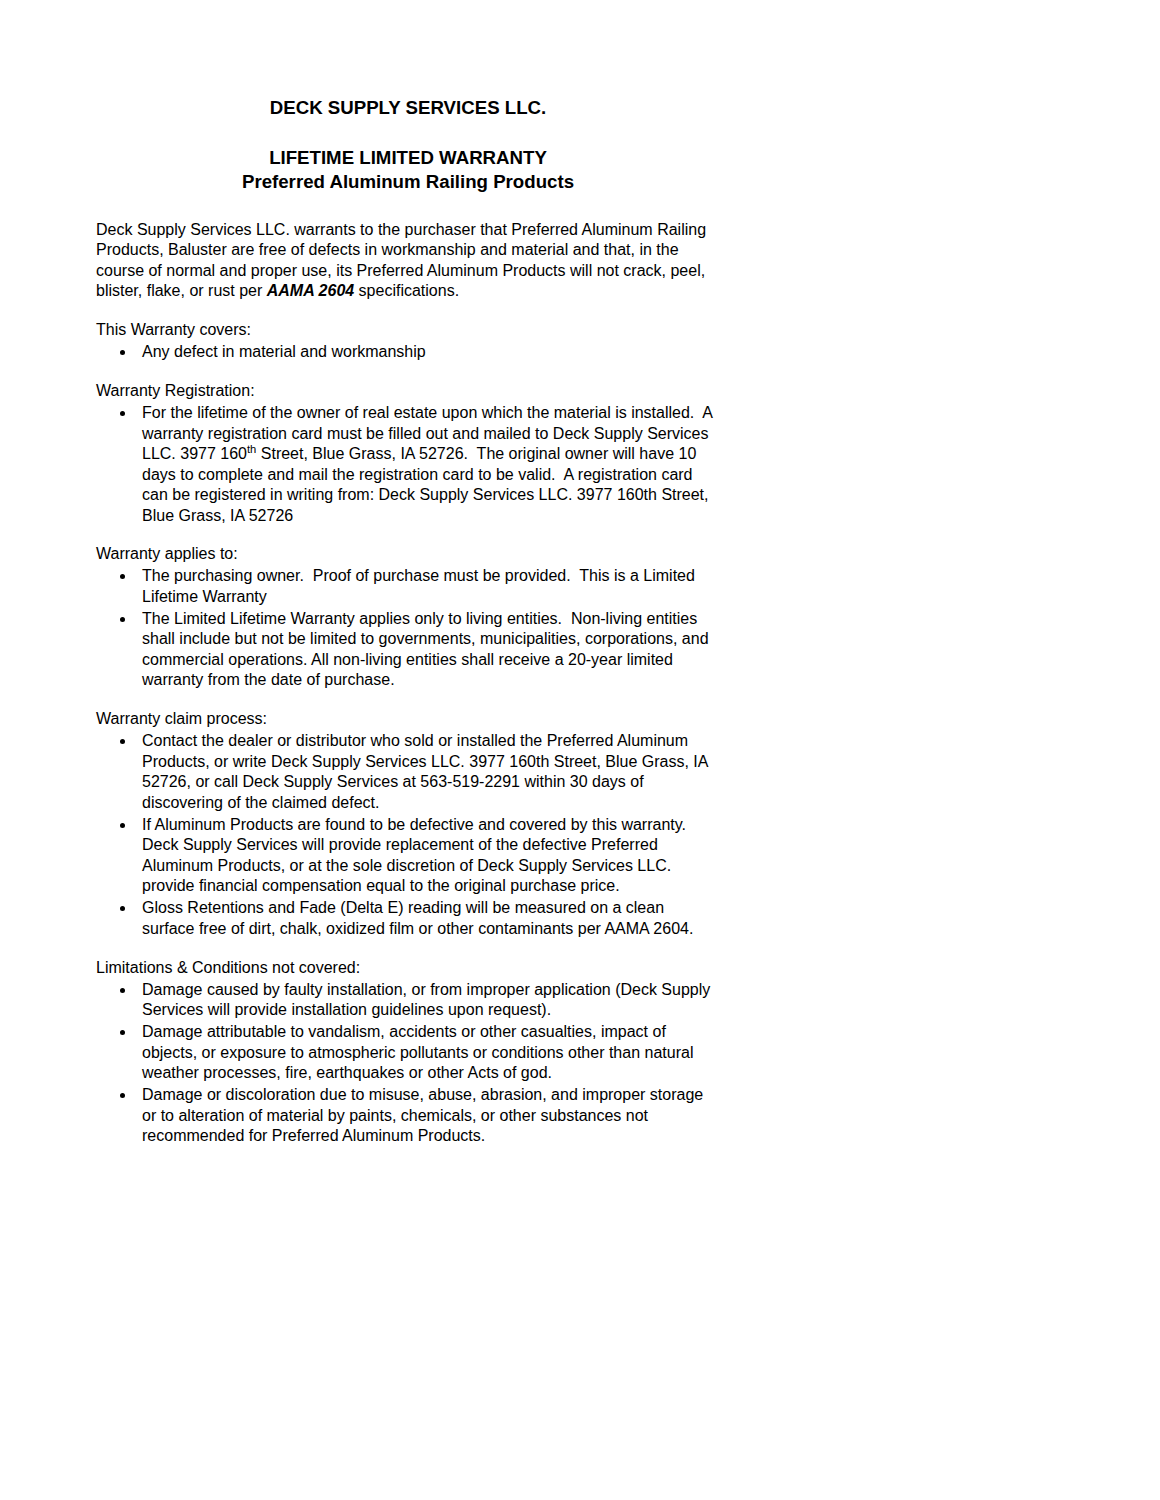DECK SUPPLY SERVICES LLC.
LIFETIME LIMITED WARRANTY
Preferred Aluminum Railing Products
Deck Supply Services LLC. warrants to the purchaser that Preferred Aluminum Railing Products, Baluster are free of defects in workmanship and material and that, in the course of normal and proper use, its Preferred Aluminum Products will not crack, peel, blister, flake, or rust per AAMA 2604 specifications.
This Warranty covers:
Any defect in material and workmanship
Warranty Registration:
For the lifetime of the owner of real estate upon which the material is installed. A warranty registration card must be filled out and mailed to Deck Supply Services LLC. 3977 160th Street, Blue Grass, IA 52726. The original owner will have 10 days to complete and mail the registration card to be valid. A registration card can be registered in writing from: Deck Supply Services LLC. 3977 160th Street, Blue Grass, IA 52726
Warranty applies to:
The purchasing owner. Proof of purchase must be provided. This is a Limited Lifetime Warranty
The Limited Lifetime Warranty applies only to living entities. Non-living entities shall include but not be limited to governments, municipalities, corporations, and commercial operations. All non-living entities shall receive a 20-year limited warranty from the date of purchase.
Warranty claim process:
Contact the dealer or distributor who sold or installed the Preferred Aluminum Products, or write Deck Supply Services LLC. 3977 160th Street, Blue Grass, IA 52726, or call Deck Supply Services at 563-519-2291 within 30 days of discovering of the claimed defect.
If Aluminum Products are found to be defective and covered by this warranty. Deck Supply Services will provide replacement of the defective Preferred Aluminum Products, or at the sole discretion of Deck Supply Services LLC. provide financial compensation equal to the original purchase price.
Gloss Retentions and Fade (Delta E) reading will be measured on a clean surface free of dirt, chalk, oxidized film or other contaminants per AAMA 2604.
Limitations & Conditions not covered:
Damage caused by faulty installation, or from improper application (Deck Supply Services will provide installation guidelines upon request).
Damage attributable to vandalism, accidents or other casualties, impact of objects, or exposure to atmospheric pollutants or conditions other than natural weather processes, fire, earthquakes or other Acts of god.
Damage or discoloration due to misuse, abuse, abrasion, and improper storage or to alteration of material by paints, chemicals, or other substances not recommended for Preferred Aluminum Products.